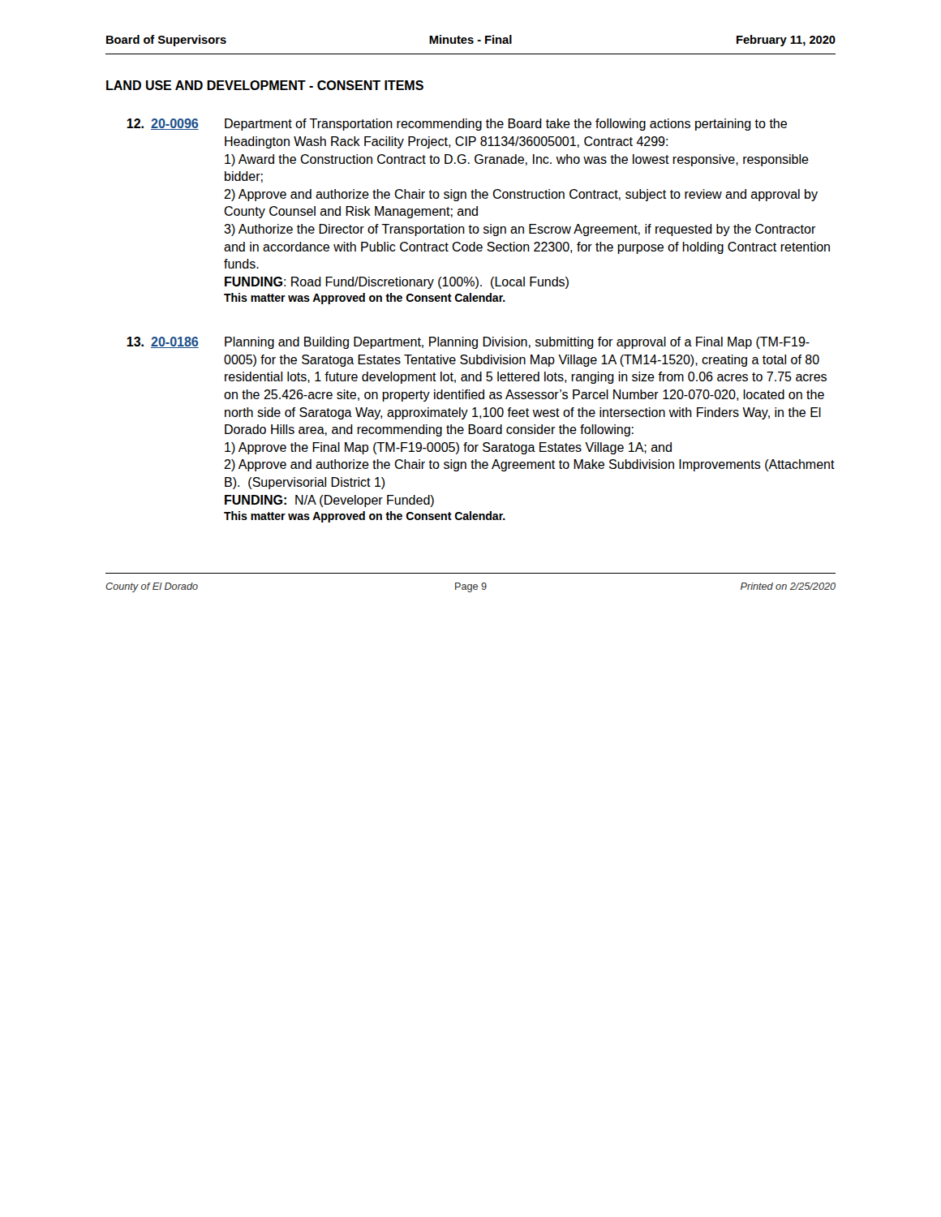Board of Supervisors
Minutes - Final
February 11, 2020
LAND USE AND DEVELOPMENT - CONSENT ITEMS
12.
20-0096
Department of Transportation recommending the Board take the following actions pertaining to the Headington Wash Rack Facility Project, CIP 81134/36005001, Contract 4299:
1) Award the Construction Contract to D.G. Granade, Inc. who was the lowest responsive, responsible bidder;
2) Approve and authorize the Chair to sign the Construction Contract, subject to review and approval by County Counsel and Risk Management; and
3) Authorize the Director of Transportation to sign an Escrow Agreement, if requested by the Contractor and in accordance with Public Contract Code Section 22300, for the purpose of holding Contract retention funds.
FUNDING: Road Fund/Discretionary (100%). (Local Funds)
This matter was Approved on the Consent Calendar.
13.
20-0186
Planning and Building Department, Planning Division, submitting for approval of a Final Map (TM-F19-0005) for the Saratoga Estates Tentative Subdivision Map Village 1A (TM14-1520), creating a total of 80 residential lots, 1 future development lot, and 5 lettered lots, ranging in size from 0.06 acres to 7.75 acres on the 25.426-acre site, on property identified as Assessor’s Parcel Number 120-070-020, located on the north side of Saratoga Way, approximately 1,100 feet west of the intersection with Finders Way, in the El Dorado Hills area, and recommending the Board consider the following:
1) Approve the Final Map (TM-F19-0005) for Saratoga Estates Village 1A; and
2) Approve and authorize the Chair to sign the Agreement to Make Subdivision Improvements (Attachment B). (Supervisorial District 1)
FUNDING: N/A (Developer Funded)
This matter was Approved on the Consent Calendar.
County of El Dorado
Page 9
Printed on 2/25/2020